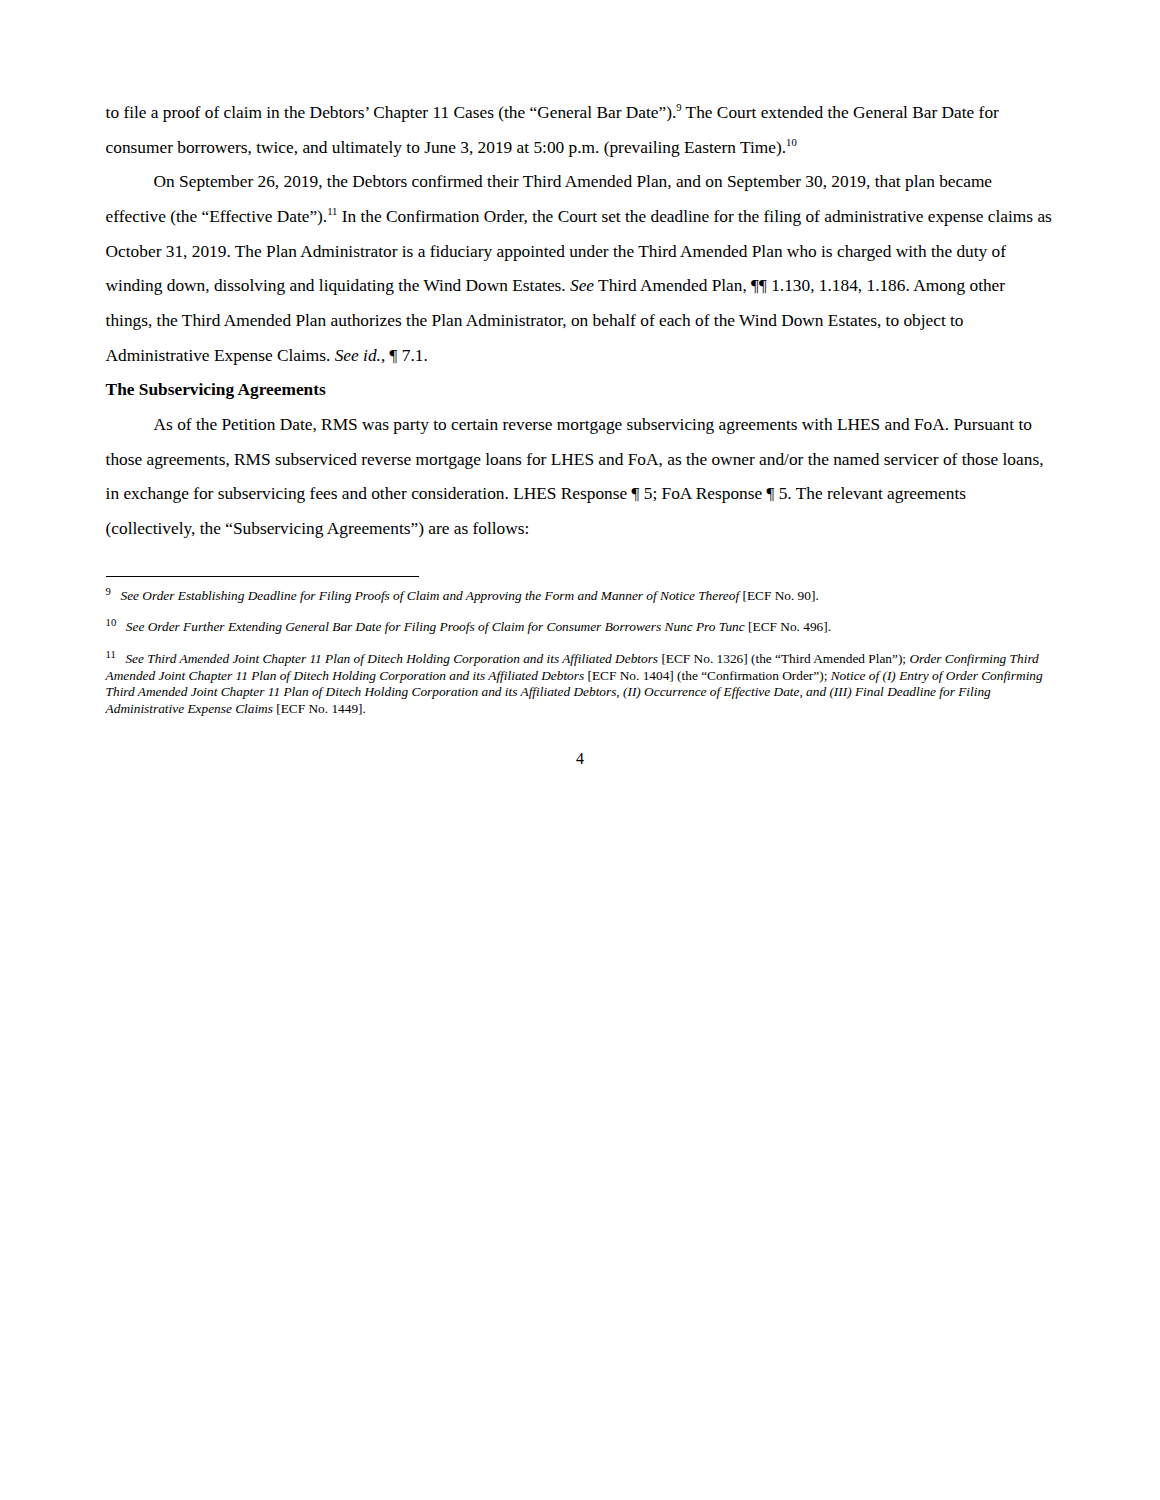to file a proof of claim in the Debtors’ Chapter 11 Cases (the “General Bar Date”).9 The Court extended the General Bar Date for consumer borrowers, twice, and ultimately to June 3, 2019 at 5:00 p.m. (prevailing Eastern Time).10
On September 26, 2019, the Debtors confirmed their Third Amended Plan, and on September 30, 2019, that plan became effective (the “Effective Date”).11 In the Confirmation Order, the Court set the deadline for the filing of administrative expense claims as October 31, 2019. The Plan Administrator is a fiduciary appointed under the Third Amended Plan who is charged with the duty of winding down, dissolving and liquidating the Wind Down Estates. See Third Amended Plan, ¶¶ 1.130, 1.184, 1.186. Among other things, the Third Amended Plan authorizes the Plan Administrator, on behalf of each of the Wind Down Estates, to object to Administrative Expense Claims. See id., ¶ 7.1.
The Subservicing Agreements
As of the Petition Date, RMS was party to certain reverse mortgage subservicing agreements with LHES and FoA. Pursuant to those agreements, RMS subserviced reverse mortgage loans for LHES and FoA, as the owner and/or the named servicer of those loans, in exchange for subservicing fees and other consideration. LHES Response ¶ 5; FoA Response ¶ 5. The relevant agreements (collectively, the “Subservicing Agreements”) are as follows:
9 See Order Establishing Deadline for Filing Proofs of Claim and Approving the Form and Manner of Notice Thereof [ECF No. 90].
10 See Order Further Extending General Bar Date for Filing Proofs of Claim for Consumer Borrowers Nunc Pro Tunc [ECF No. 496].
11 See Third Amended Joint Chapter 11 Plan of Ditech Holding Corporation and its Affiliated Debtors [ECF No. 1326] (the “Third Amended Plan”); Order Confirming Third Amended Joint Chapter 11 Plan of Ditech Holding Corporation and its Affiliated Debtors [ECF No. 1404] (the “Confirmation Order”); Notice of (I) Entry of Order Confirming Third Amended Joint Chapter 11 Plan of Ditech Holding Corporation and its Affiliated Debtors, (II) Occurrence of Effective Date, and (III) Final Deadline for Filing Administrative Expense Claims [ECF No. 1449].
4